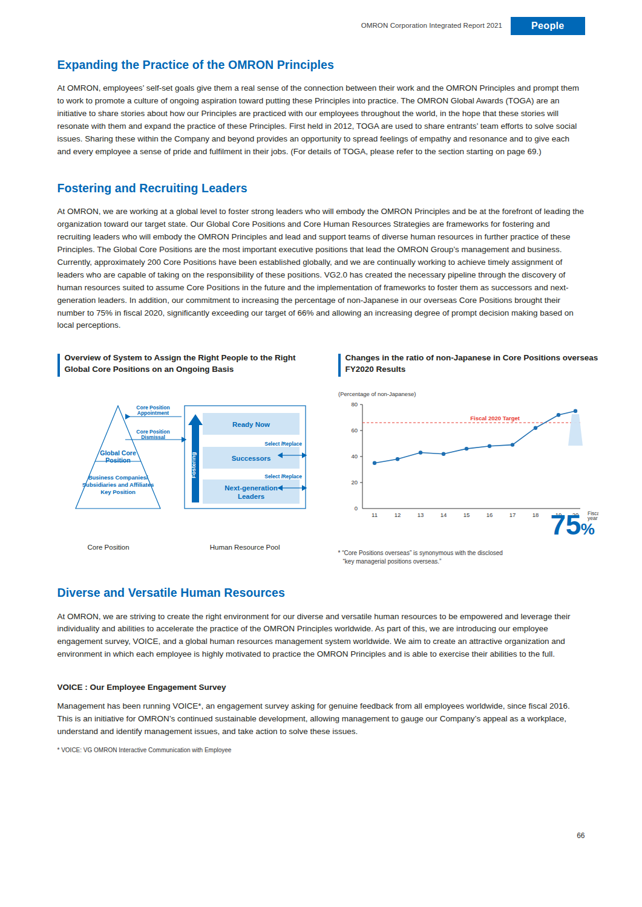OMRON Corporation Integrated Report 2021
People
Expanding the Practice of the OMRON Principles
At OMRON, employees’ self-set goals give them a real sense of the connection between their work and the OMRON Principles and prompt them to work to promote a culture of ongoing aspiration toward putting these Principles into practice. The OMRON Global Awards (TOGA) are an initiative to share stories about how our Principles are practiced with our employees throughout the world, in the hope that these stories will resonate with them and expand the practice of these Principles. First held in 2012, TOGA are used to share entrants’ team efforts to solve social issues. Sharing these within the Company and beyond provides an opportunity to spread feelings of empathy and resonance and to give each and every employee a sense of pride and fulfilment in their jobs. (For details of TOGA, please refer to the section starting on page 69.)
Fostering and Recruiting Leaders
At OMRON, we are working at a global level to foster strong leaders who will embody the OMRON Principles and be at the forefront of leading the organization toward our target state. Our Global Core Positions and Core Human Resources Strategies are frameworks for fostering and recruiting leaders who will embody the OMRON Principles and lead and support teams of diverse human resources in further practice of these Principles. The Global Core Positions are the most important executive positions that lead the OMRON Group’s management and business. Currently, approximately 200 Core Positions have been established globally, and we are continually working to achieve timely assignment of leaders who are capable of taking on the responsibility of these positions. VG2.0 has created the necessary pipeline through the discovery of human resources suited to assume Core Positions in the future and the implementation of frameworks to foster them as successors and next-generation leaders. In addition, our commitment to increasing the percentage of non-Japanese in our overseas Core Positions brought their number to 75% in fiscal 2020, significantly exceeding our target of 66% and allowing an increasing degree of prompt decision making based on local perceptions.
Overview of System to Assign the Right People to the Right Global Core Positions on an Ongoing Basis
Global Core Position Business Companies/ Subsidiaries and Affiliates Key Position Ready Now Successors Next-generation Leaders Fostering Core Position Appointment Core Position Dismissal Select / Replace Select / Replace
Core Position Human Resource Pool
Changes in the ratio of non-Japanese in Core Positions overseas
FY2020 Results
(Percentage of non-Japanese) 80 60 40 20 0 Fiscal 2020 Target 11 12 13 14 15 16 17 18 19 20 Fiscal year
75%
* “Core Positions overseas” is synonymous with the disclosed “key managerial positions overseas.”
Diverse and Versatile Human Resources
At OMRON, we are striving to create the right environment for our diverse and versatile human resources to be empowered and leverage their individuality and abilities to accelerate the practice of the OMRON Principles worldwide. As part of this, we are introducing our employee engagement survey, VOICE, and a global human resources management system worldwide. We aim to create an attractive organization and environment in which each employee is highly motivated to practice the OMRON Principles and is able to exercise their abilities to the full.
VOICE : Our Employee Engagement Survey
Management has been running VOICE*, an engagement survey asking for genuine feedback from all employees worldwide, since fiscal 2016. This is an initiative for OMRON’s continued sustainable development, allowing management to gauge our Company’s appeal as a workplace, understand and identify management issues, and take action to solve these issues.
* VOICE: VG OMRON Interactive Communication with Employee
66